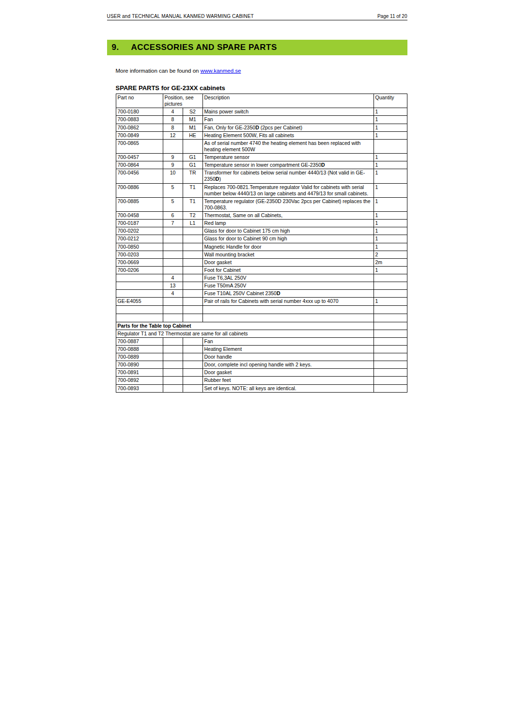USER and TECHNICAL MANUAL KANMED WARMING CABINET
Page 11 of 20
9. ACCESSORIES AND SPARE PARTS
More information can be found on www.kanmed.se
SPARE PARTS for GE-23XX cabinets
| Part no | Position, see pictures | Description | Quantity |
| --- | --- | --- | --- |
| 700-0180 | 4 | S2 | Mains power switch | 1 |
| 700-0883 | 8 | M1 | Fan | 1 |
| 700-0862 | 8 | M1 | Fan, Only for GE-2350 D (2pcs per Cabinet) | 1 |
| 700-0849 | 12 | HE | Heating Element 500W, Fits all cabinets | 1 |
| 700-0865 | | | As of serial number 4740 the heating element has been replaced with heating element 500W | |
| 700-0457 | 9 | G1 | Temperature sensor | 1 |
| 700-0864 | 9 | G1 | Temperature sensor in lower compartment GE-2350 D | 1 |
| 700-0456 | 10 | TR | Transformer for cabinets below serial number 4440/13 (Not valid in GE-2350 D ) | 1 |
| 700-0886 | 5 | T1 | Replaces 700-0821.Temperature regulator Valid for cabinets with serial number below 4440/13 on large cabinets and 4479/13 for small cabinets. | 1 |
| 700-0885 | 5 | T1 | Temperature regulator (GE-2350D 230Vac 2pcs per Cabinet) replaces the 700-0863. | 1 |
| 700-0458 | 6 | T2 | Thermostat, Same on all Cabinets, | 1 |
| 700-0187 | 7 | L1 | Red lamp | 1 |
| 700-0202 | | | Glass for door to Cabinet 175 cm high | 1 |
| 700-0212 | | | Glass for door to Cabinet 90 cm high | 1 |
| 700-0850 | | | Magnetic Handle for door | 1 |
| 700-0203 | | | Wall mounting bracket | 2 |
| 700-0669 | | | Door gasket | 2m |
| 700-0206 | | | Foot for Cabinet | 1 |
| | 4 | | Fuse T6,3AL 250V | |
| | 13 | | Fuse T50mA 250V | |
| | 4 | | Fuse T10AL 250V Cabinet 2350 D | |
| GE-E4055 | | | Pair of rails for Cabinets with serial number 4xxx up to 4070 | 1 |
| Parts for the Table top Cabinet | |
| Regulator T1 and T2 Thermostat are same for all cabinets | |
| 700-0887 | | | Fan | |
| 700-0888 | | | Heating Element | |
| 700-0889 | | | Door handle | |
| 700-0890 | | | Door, complete incl opening handle with 2 keys. | |
| 700-0891 | | | Door gasket | |
| 700-0892 | | | Rubber feet | |
| 700-0893 | | | Set of keys. NOTE: all keys are identical. | |